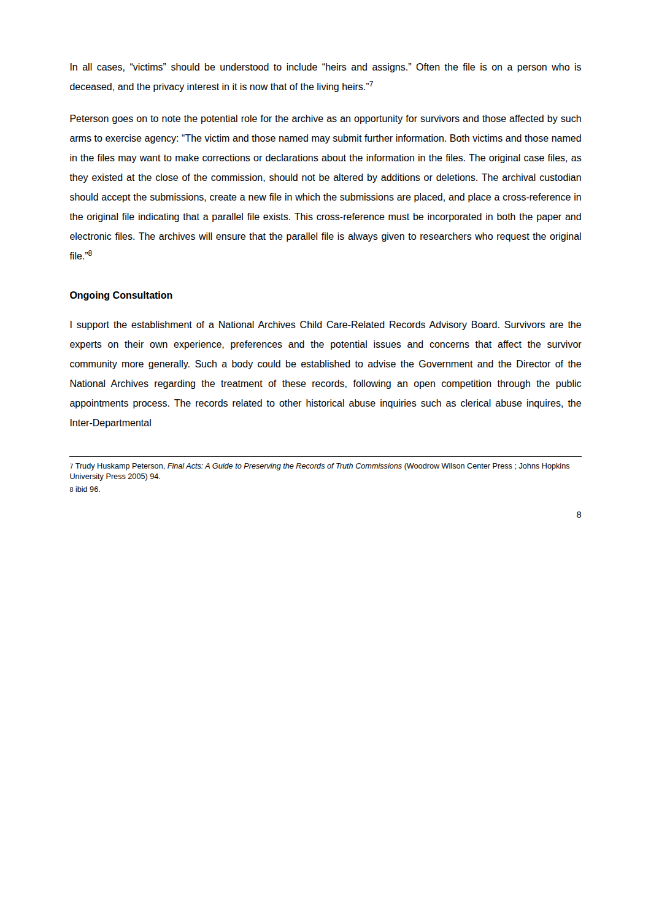In all cases, “victims” should be understood to include “heirs and assigns.” Often the file is on a person who is deceased, and the privacy interest in it is now that of the living heirs.”7
Peterson goes on to note the potential role for the archive as an opportunity for survivors and those affected by such arms to exercise agency: “The victim and those named may submit further information. Both victims and those named in the files may want to make corrections or declarations about the information in the files. The original case files, as they existed at the close of the commission, should not be altered by additions or deletions. The archival custodian should accept the submissions, create a new file in which the submissions are placed, and place a cross-reference in the original file indicating that a parallel file exists. This cross-reference must be incorporated in both the paper and electronic files. The archives will ensure that the parallel file is always given to researchers who request the original file.”8
Ongoing Consultation
I support the establishment of a National Archives Child Care-Related Records Advisory Board. Survivors are the experts on their own experience, preferences and the potential issues and concerns that affect the survivor community more generally. Such a body could be established to advise the Government and the Director of the National Archives regarding the treatment of these records, following an open competition through the public appointments process. The records related to other historical abuse inquiries such as clerical abuse inquires, the Inter-Departmental
7 Trudy Huskamp Peterson, Final Acts: A Guide to Preserving the Records of Truth Commissions (Woodrow Wilson Center Press ; Johns Hopkins University Press 2005) 94.
8 ibid 96.
8